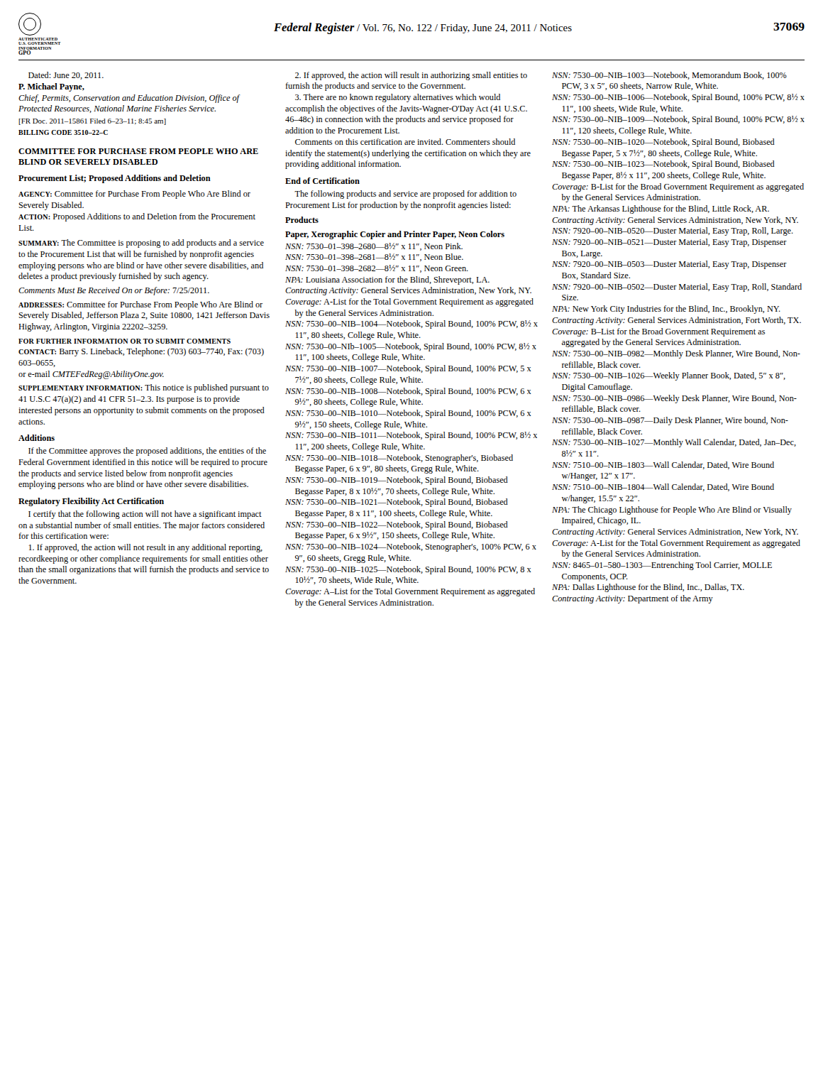Authenticated
U.S. Government
Information
GPO
Federal Register / Vol. 76, No. 122 / Friday, June 24, 2011 / Notices
37069
Dated: June 20, 2011.
P. Michael Payne,
Chief, Permits, Conservation and Education Division, Office of Protected Resources, National Marine Fisheries Service.
[FR Doc. 2011–15861 Filed 6–23–11; 8:45 am]
BILLING CODE 3510–22–C
COMMITTEE FOR PURCHASE FROM PEOPLE WHO ARE BLIND OR SEVERELY DISABLED
Procurement List; Proposed Additions and Deletion
AGENCY: Committee for Purchase From People Who Are Blind or Severely Disabled.
ACTION: Proposed Additions to and Deletion from the Procurement List.
SUMMARY: The Committee is proposing to add products and a service to the Procurement List that will be furnished by nonprofit agencies employing persons who are blind or have other severe disabilities, and deletes a product previously furnished by such agency.
Comments Must Be Received On or Before: 7/25/2011.
ADDRESSES: Committee for Purchase From People Who Are Blind or Severely Disabled, Jefferson Plaza 2, Suite 10800, 1421 Jefferson Davis Highway, Arlington, Virginia 22202–3259.
FOR FURTHER INFORMATION OR TO SUBMIT COMMENTS CONTACT: Barry S. Lineback, Telephone: (703) 603–7740, Fax: (703) 603–0655,
or e-mail CMTEFedReg@AbilityOne.gov.
SUPPLEMENTARY INFORMATION: This notice is published pursuant to 41 U.S.C 47(a)(2) and 41 CFR 51–2.3. Its purpose is to provide interested persons an opportunity to submit comments on the proposed actions.
Additions
If the Committee approves the proposed additions, the entities of the Federal Government identified in this notice will be required to procure the products and service listed below from nonprofit agencies employing persons who are blind or have other severe disabilities.
Regulatory Flexibility Act Certification
I certify that the following action will not have a significant impact on a substantial number of small entities. The major factors considered for this certification were:
1. If approved, the action will not result in any additional reporting, recordkeeping or other compliance requirements for small entities other than the small organizations that will furnish the products and service to the Government.
2. If approved, the action will result in authorizing small entities to furnish the products and service to the Government.
3. There are no known regulatory alternatives which would accomplish the objectives of the Javits-Wagner-O'Day Act (41 U.S.C. 46–48c) in connection with the products and service proposed for addition to the Procurement List.
Comments on this certification are invited. Commenters should identify the statement(s) underlying the certification on which they are providing additional information.
End of Certification
The following products and service are proposed for addition to Procurement List for production by the nonprofit agencies listed:
Products
Paper, Xerographic Copier and Printer Paper, Neon Colors
NSN: 7530–01–398–2680—8½″ x 11″, Neon Pink.
NSN: 7530–01–398–2681—8½″ x 11″, Neon Blue.
NSN: 7530–01–398–2682—8½″ x 11″, Neon Green.
NPA: Louisiana Association for the Blind, Shreveport, LA.
Contracting Activity: General Services Administration, New York, NY.
Coverage: A-List for the Total Government Requirement as aggregated by the General Services Administration.
NSN: 7530–00–NIB–1004—Notebook, Spiral Bound, 100% PCW, 8½ x 11″, 80 sheets, College Rule, White.
NSN: 7530–00–NIb–1005—Notebook, Spiral Bound, 100% PCW, 8½ x 11″, 100 sheets, College Rule, White.
NSN: 7530–00–NIB–1007—Notebook, Spiral Bound, 100% PCW, 5 x 7½″, 80 sheets, College Rule, White.
NSN: 7530–00–NIB–1008—Notebook, Spiral Bound, 100% PCW, 6 x 9½″, 80 sheets, College Rule, White.
NSN: 7530–00–NIB–1010—Notebook, Spiral Bound, 100% PCW, 6 x 9½″, 150 sheets, College Rule, White.
NSN: 7530–00–NIB–1011—Notebook, Spiral Bound, 100% PCW, 8½ x 11″, 200 sheets, College Rule, White.
NSN: 7530–00–NIB–1018—Notebook, Stenographer's, Biobased Begasse Paper, 6 x 9″, 80 sheets, Gregg Rule, White.
NSN: 7530–00–NIB–1019—Notebook, Spiral Bound, Biobased Begasse Paper, 8 x 10½″, 70 sheets, College Rule, White.
NSN: 7530–00–NIB–1021—Notebook, Spiral Bound, Biobased Begasse Paper, 8 x 11″, 100 sheets, College Rule, White.
NSN: 7530–00–NIB–1022—Notebook, Spiral Bound, Biobased Begasse Paper, 6 x 9½″, 150 sheets, College Rule, White.
NSN: 7530–00–NIB–1024—Notebook, Stenographer's, 100% PCW, 6 x 9″, 60 sheets, Gregg Rule, White.
NSN: 7530–00–NIB–1025—Notebook, Spiral Bound, 100% PCW, 8 x 10½″, 70 sheets, Wide Rule, White.
Coverage: A–List for the Total Government Requirement as aggregated by the General Services Administration.
NSN: 7530–00–NIB–1003—Notebook, Memorandum Book, 100% PCW, 3 x 5″, 60 sheets, Narrow Rule, White.
NSN: 7530–00–NIB–1006—Notebook, Spiral Bound, 100% PCW, 8½ x 11″, 100 sheets, Wide Rule, White.
NSN: 7530–00–NIB–1009—Notebook, Spiral Bound, 100% PCW, 8½ x 11″, 120 sheets, College Rule, White.
NSN: 7530–00–NIB–1020—Notebook, Spiral Bound, Biobased Begasse Paper, 5 x 7½″, 80 sheets, College Rule, White.
NSN: 7530–00–NIB–1023—Notebook, Spiral Bound, Biobased Begasse Paper, 8½ x 11″, 200 sheets, College Rule, White.
Coverage: B-List for the Broad Government Requirement as aggregated by the General Services Administration.
NPA: The Arkansas Lighthouse for the Blind, Little Rock, AR.
Contracting Activity: General Services Administration, New York, NY.
NSN: 7920–00–NIB–0520—Duster Material, Easy Trap, Roll, Large.
NSN: 7920–00–NIB–0521—Duster Material, Easy Trap, Dispenser Box, Large.
NSN: 7920–00–NIB–0503—Duster Material, Easy Trap, Dispenser Box, Standard Size.
NSN: 7920–00–NIB–0502—Duster Material, Easy Trap, Roll, Standard Size.
NPA: New York City Industries for the Blind, Inc., Brooklyn, NY.
Contracting Activity: General Services Administration, Fort Worth, TX.
Coverage: B–List for the Broad Government Requirement as aggregated by the General Services Administration.
NSN: 7530–00–NIB–0982—Monthly Desk Planner, Wire Bound, Non-refillable, Black cover.
NSN: 7530–00–NIB–1026—Weekly Planner Book, Dated, 5″ x 8″, Digital Camouflage.
NSN: 7530–00–NIB–0986—Weekly Desk Planner, Wire Bound, Non-refillable, Black cover.
NSN: 7530–00–NIB–0987—Daily Desk Planner, Wire bound, Non-refillable, Black Cover.
NSN: 7530–00–NIB–1027—Monthly Wall Calendar, Dated, Jan–Dec, 8½″ x 11″.
NSN: 7510–00–NIB–1803—Wall Calendar, Dated, Wire Bound w/Hanger, 12″ x 17″.
NSN: 7510–00–NIB–1804—Wall Calendar, Dated, Wire Bound w/hanger, 15.5″ x 22″.
NPA: The Chicago Lighthouse for People Who Are Blind or Visually Impaired, Chicago, IL.
Contracting Activity: General Services Administration, New York, NY.
Coverage: A-List for the Total Government Requirement as aggregated by the General Services Administration.
NSN: 8465–01–580–1303—Entrenching Tool Carrier, MOLLE Components, OCP.
NPA: Dallas Lighthouse for the Blind, Inc., Dallas, TX.
Contracting Activity: Department of the Army